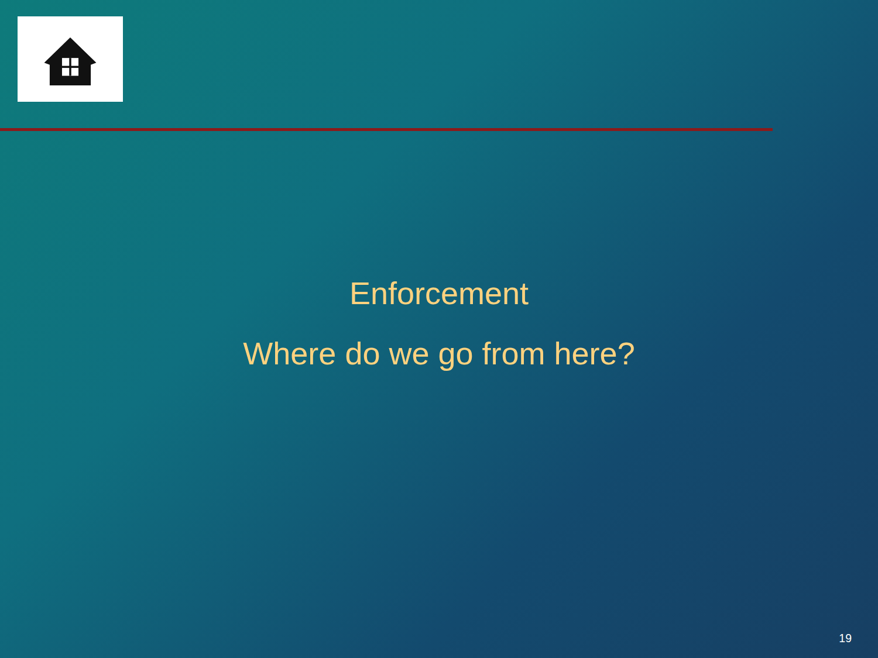Enforcement
Where do we go from here?
19